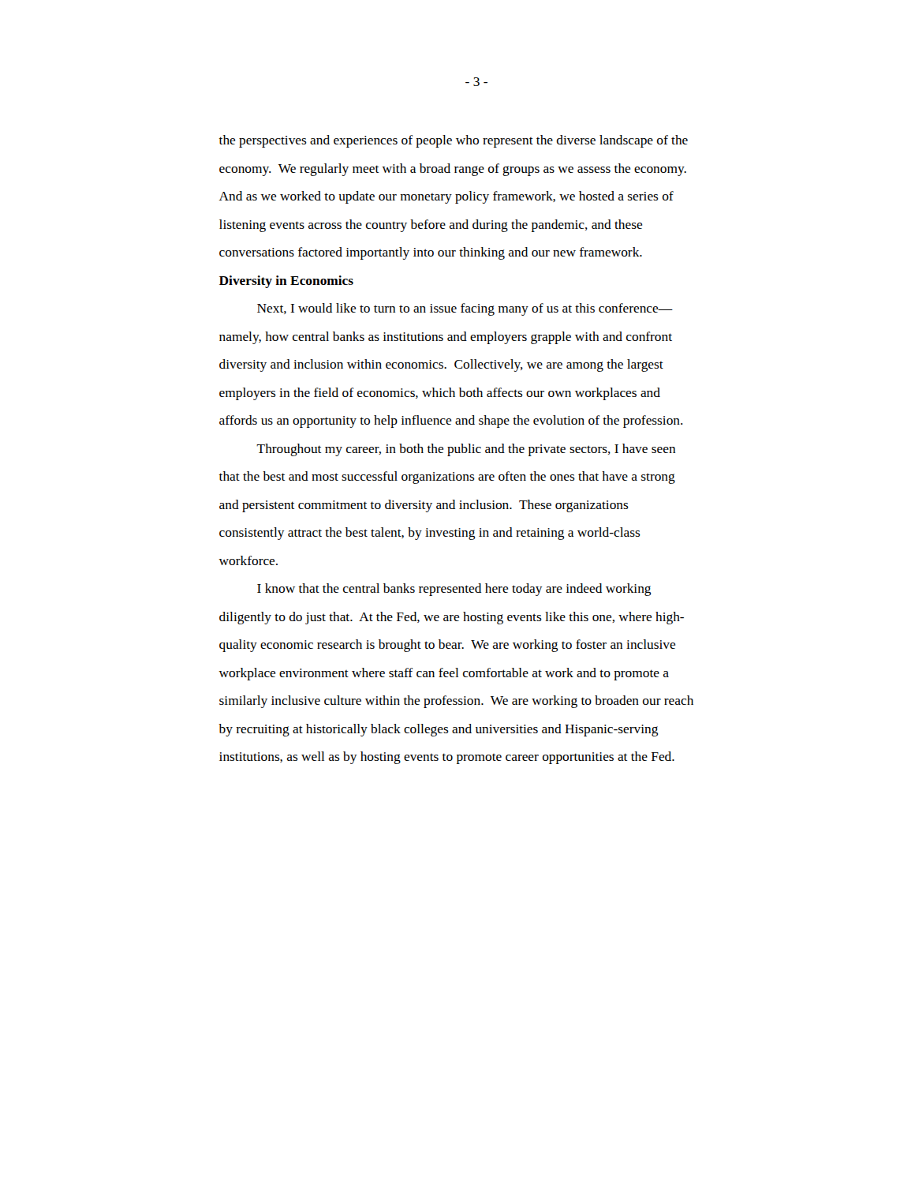- 3 -
the perspectives and experiences of people who represent the diverse landscape of the economy. We regularly meet with a broad range of groups as we assess the economy. And as we worked to update our monetary policy framework, we hosted a series of listening events across the country before and during the pandemic, and these conversations factored importantly into our thinking and our new framework.
Diversity in Economics
Next, I would like to turn to an issue facing many of us at this conference—namely, how central banks as institutions and employers grapple with and confront diversity and inclusion within economics. Collectively, we are among the largest employers in the field of economics, which both affects our own workplaces and affords us an opportunity to help influence and shape the evolution of the profession.
Throughout my career, in both the public and the private sectors, I have seen that the best and most successful organizations are often the ones that have a strong and persistent commitment to diversity and inclusion. These organizations consistently attract the best talent, by investing in and retaining a world-class workforce.
I know that the central banks represented here today are indeed working diligently to do just that. At the Fed, we are hosting events like this one, where high-quality economic research is brought to bear. We are working to foster an inclusive workplace environment where staff can feel comfortable at work and to promote a similarly inclusive culture within the profession. We are working to broaden our reach by recruiting at historically black colleges and universities and Hispanic-serving institutions, as well as by hosting events to promote career opportunities at the Fed.